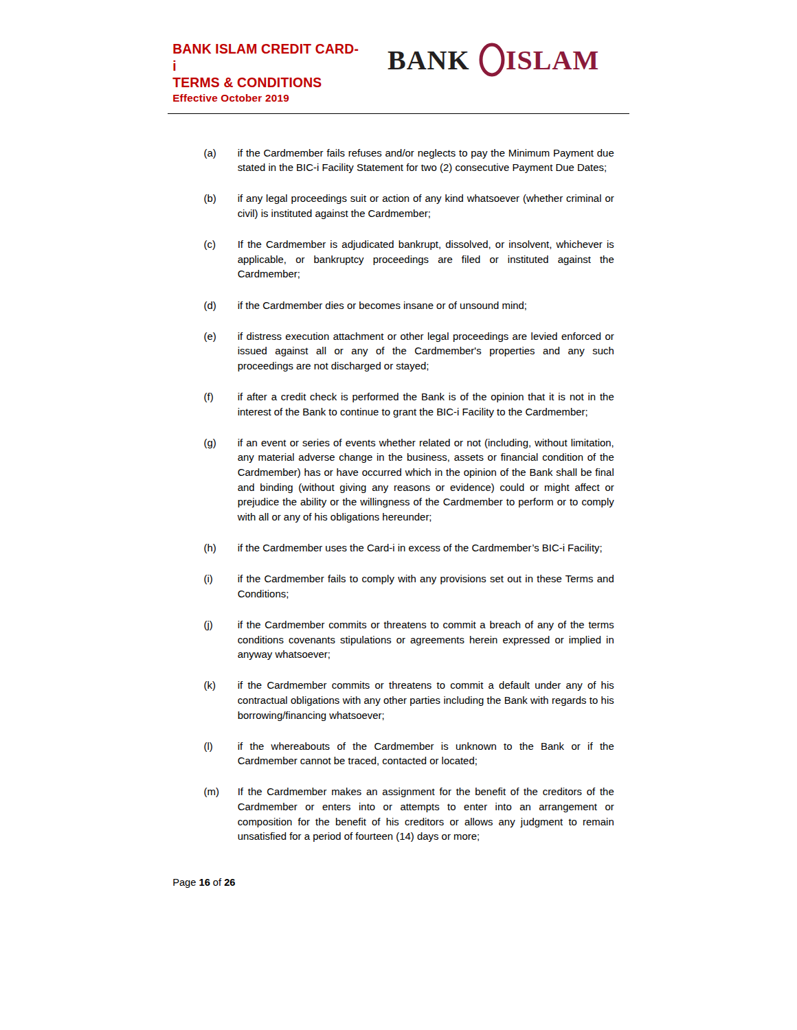BANK ISLAM CREDIT CARD-i
TERMS & CONDITIONS
Effective October 2019
BANK ISLAM
(a) if the Cardmember fails refuses and/or neglects to pay the Minimum Payment due stated in the BIC-i Facility Statement for two (2) consecutive Payment Due Dates;
(b) if any legal proceedings suit or action of any kind whatsoever (whether criminal or civil) is instituted against the Cardmember;
(c) If the Cardmember is adjudicated bankrupt, dissolved, or insolvent, whichever is applicable, or bankruptcy proceedings are filed or instituted against the Cardmember;
(d) if the Cardmember dies or becomes insane or of unsound mind;
(e) if distress execution attachment or other legal proceedings are levied enforced or issued against all or any of the Cardmember's properties and any such proceedings are not discharged or stayed;
(f) if after a credit check is performed the Bank is of the opinion that it is not in the interest of the Bank to continue to grant the BIC-i Facility to the Cardmember;
(g) if an event or series of events whether related or not (including, without limitation, any material adverse change in the business, assets or financial condition of the Cardmember) has or have occurred which in the opinion of the Bank shall be final and binding (without giving any reasons or evidence) could or might affect or prejudice the ability or the willingness of the Cardmember to perform or to comply with all or any of his obligations hereunder;
(h) if the Cardmember uses the Card-i in excess of the Cardmember’s BIC-i Facility;
(i) if the Cardmember fails to comply with any provisions set out in these Terms and Conditions;
(j) if the Cardmember commits or threatens to commit a breach of any of the terms conditions covenants stipulations or agreements herein expressed or implied in anyway whatsoever;
(k) if the Cardmember commits or threatens to commit a default under any of his contractual obligations with any other parties including the Bank with regards to his borrowing/financing whatsoever;
(l) if the whereabouts of the Cardmember is unknown to the Bank or if the Cardmember cannot be traced, contacted or located;
(m) If the Cardmember makes an assignment for the benefit of the creditors of the Cardmember or enters into or attempts to enter into an arrangement or composition for the benefit of his creditors or allows any judgment to remain unsatisfied for a period of fourteen (14) days or more;
Page 16 of 26